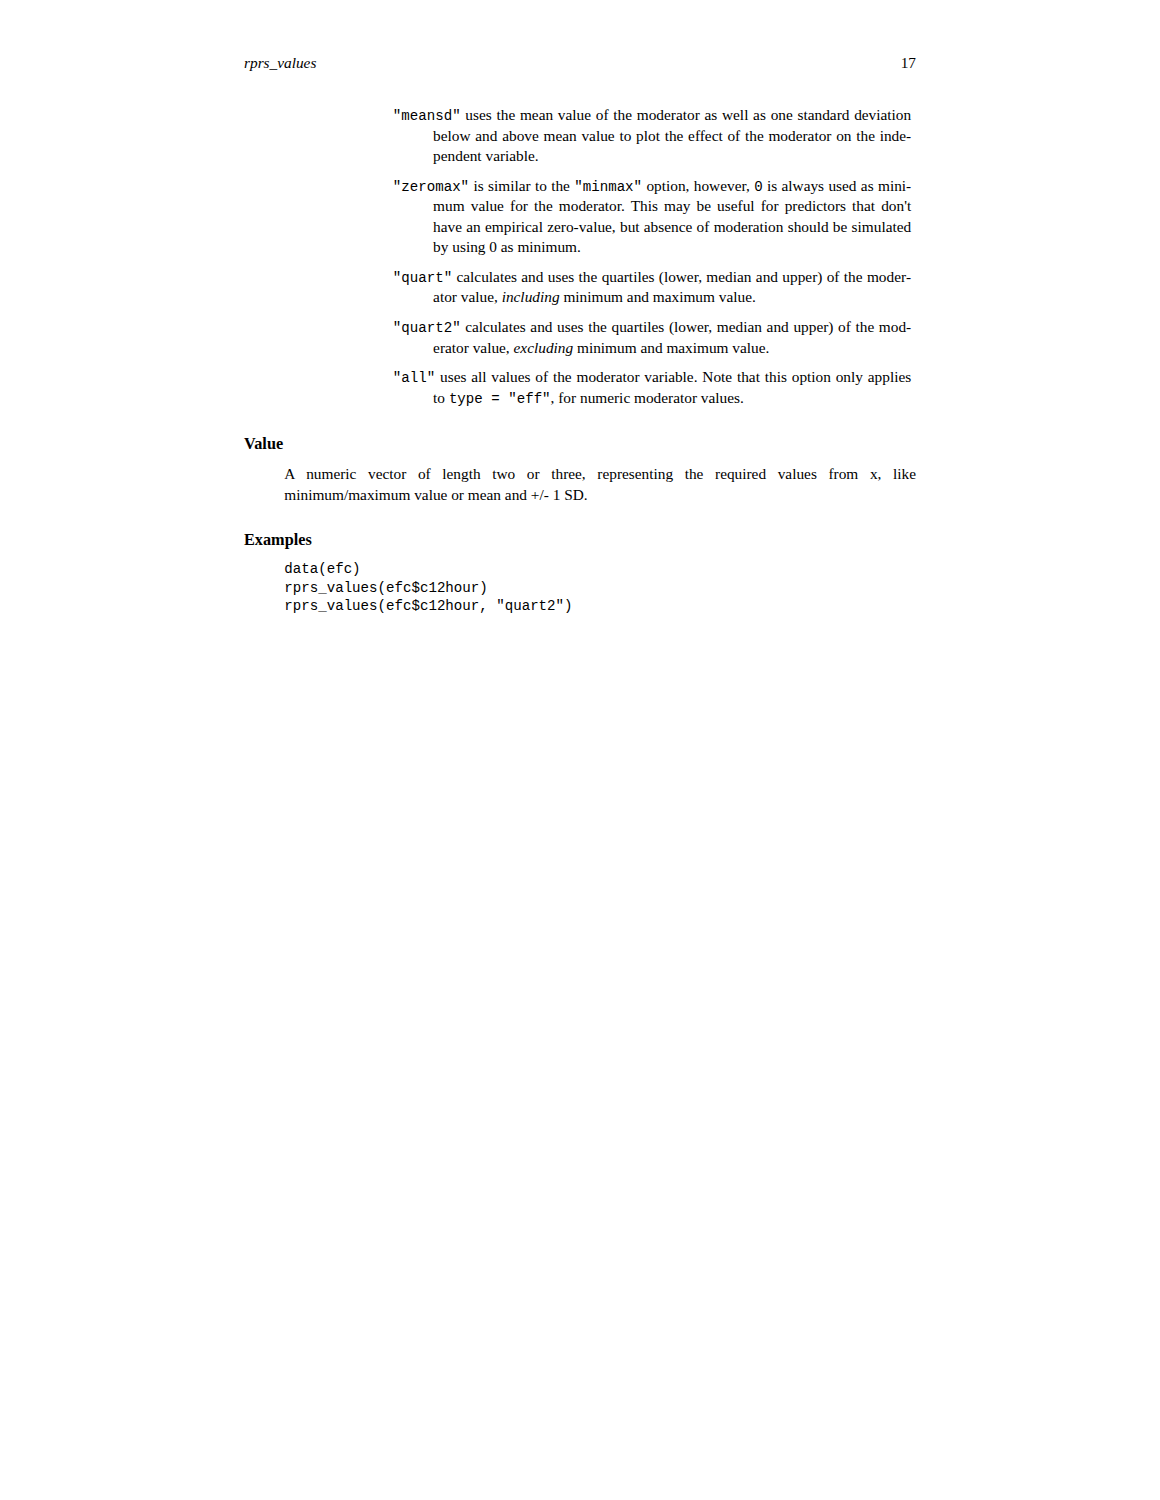rprs_values 17
"meansd" uses the mean value of the moderator as well as one standard deviation below and above mean value to plot the effect of the moderator on the independent variable.
"zeromax" is similar to the "minmax" option, however, 0 is always used as minimum value for the moderator. This may be useful for predictors that don't have an empirical zero-value, but absence of moderation should be simulated by using 0 as minimum.
"quart" calculates and uses the quartiles (lower, median and upper) of the moderator value, including minimum and maximum value.
"quart2" calculates and uses the quartiles (lower, median and upper) of the moderator value, excluding minimum and maximum value.
"all" uses all values of the moderator variable. Note that this option only applies to type = "eff", for numeric moderator values.
Value
A numeric vector of length two or three, representing the required values from x, like minimum/maximum value or mean and +/- 1 SD.
Examples
data(efc)
rprs_values(efc$c12hour)
rprs_values(efc$c12hour, "quart2")